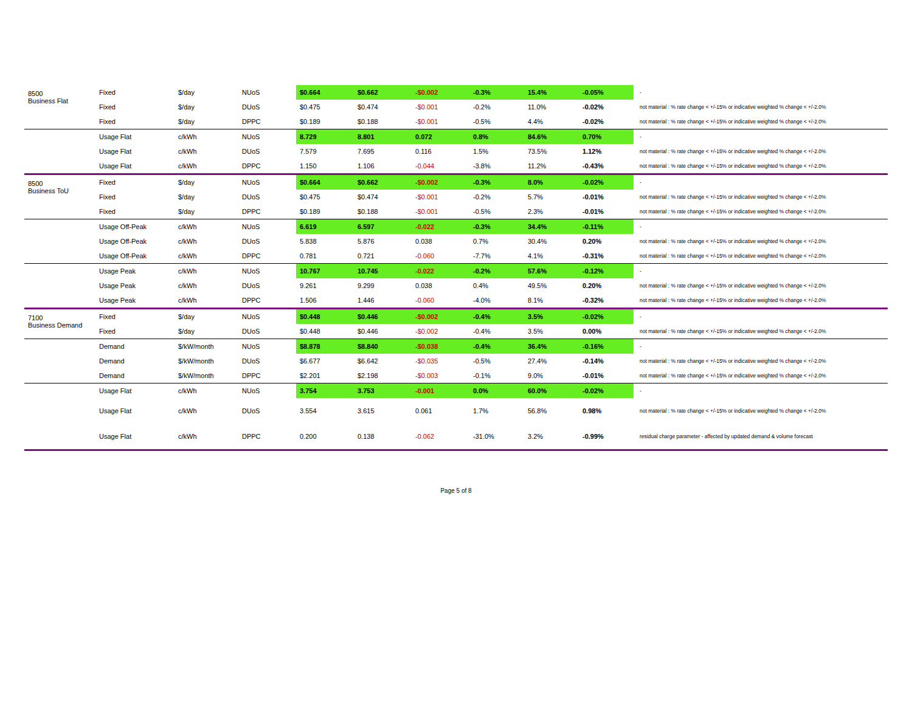| 8500 Business Flat | Fixed | $/day | NUoS | $0.664 | $0.662 | -$0.002 | -0.3% | 15.4% | -0.05% | - |
| Fixed | $/day | DUoS | $0.475 | $0.474 | -$0.001 | -0.2% | 11.0% | -0.02% | not material : % rate change < +/-15% or indicative weighted % change < +/-2.0% |
| Fixed | $/day | DPPC | $0.189 | $0.188 | -$0.001 | -0.5% | 4.4% | -0.02% | not material : % rate change < +/-15% or indicative weighted % change < +/-2.0% |
| | Usage Flat | c/kWh | NUoS | 8.729 | 8.801 | 0.072 | 0.8% | 84.6% | 0.70% | - |
| | Usage Flat | c/kWh | DUoS | 7.579 | 7.695 | 0.116 | 1.5% | 73.5% | 1.12% | not material : % rate change < +/-15% or indicative weighted % change < +/-2.0% |
| | Usage Flat | c/kWh | DPPC | 1.150 | 1.106 | -0.044 | -3.8% | 11.2% | -0.43% | not material : % rate change < +/-15% or indicative weighted % change < +/-2.0% |
| 8500 Business ToU | Fixed | $/day | NUoS | $0.664 | $0.662 | -$0.002 | -0.3% | 8.0% | -0.02% | - |
| Fixed | $/day | DUoS | $0.475 | $0.474 | -$0.001 | -0.2% | 5.7% | -0.01% | not material : % rate change < +/-15% or indicative weighted % change < +/-2.0% |
| Fixed | $/day | DPPC | $0.189 | $0.188 | -$0.001 | -0.5% | 2.3% | -0.01% | not material : % rate change < +/-15% or indicative weighted % change < +/-2.0% |
| | Usage Off-Peak | c/kWh | NUoS | 6.619 | 6.597 | -0.022 | -0.3% | 34.4% | -0.11% | - |
| | Usage Off-Peak | c/kWh | DUoS | 5.838 | 5.876 | 0.038 | 0.7% | 30.4% | 0.20% | not material : % rate change < +/-15% or indicative weighted % change < +/-2.0% |
| | Usage Off-Peak | c/kWh | DPPC | 0.781 | 0.721 | -0.060 | -7.7% | 4.1% | -0.31% | not material : % rate change < +/-15% or indicative weighted % change < +/-2.0% |
| | Usage Peak | c/kWh | NUoS | 10.767 | 10.745 | -0.022 | -0.2% | 57.6% | -0.12% | - |
| | Usage Peak | c/kWh | DUoS | 9.261 | 9.299 | 0.038 | 0.4% | 49.5% | 0.20% | not material : % rate change < +/-15% or indicative weighted % change < +/-2.0% |
| | Usage Peak | c/kWh | DPPC | 1.506 | 1.446 | -0.060 | -4.0% | 8.1% | -0.32% | not material : % rate change < +/-15% or indicative weighted % change < +/-2.0% |
| 7100 Business Demand | Fixed | $/day | NUoS | $0.448 | $0.446 | -$0.002 | -0.4% | 3.5% | -0.02% | - |
| Fixed | $/day | DUoS | $0.448 | $0.446 | -$0.002 | -0.4% | 3.5% | 0.00% | not material : % rate change < +/-15% or indicative weighted % change < +/-2.0% |
| | Demand | $/kW/month | NUoS | $8.878 | $8.840 | -$0.038 | -0.4% | 36.4% | -0.16% | - |
| | Demand | $/kW/month | DUoS | $6.677 | $6.642 | -$0.035 | -0.5% | 27.4% | -0.14% | not material : % rate change < +/-15% or indicative weighted % change < +/-2.0% |
| | Demand | $/kW/month | DPPC | $2.201 | $2.198 | -$0.003 | -0.1% | 9.0% | -0.01% | not material : % rate change < +/-15% or indicative weighted % change < +/-2.0% |
| | Usage Flat | c/kWh | NUoS | 3.754 | 3.753 | -0.001 | 0.0% | 60.0% | -0.02% | - |
| | Usage Flat | c/kWh | DUoS | 3.554 | 3.615 | 0.061 | 1.7% | 56.8% | 0.98% | not material : % rate change < +/-15% or indicative weighted % change < +/-2.0% |
| | Usage Flat | c/kWh | DPPC | 0.200 | 0.138 | -0.062 | -31.0% | 3.2% | -0.99% | residual charge parameter - affected by updated demand & volume forecast |
Page 5 of 8